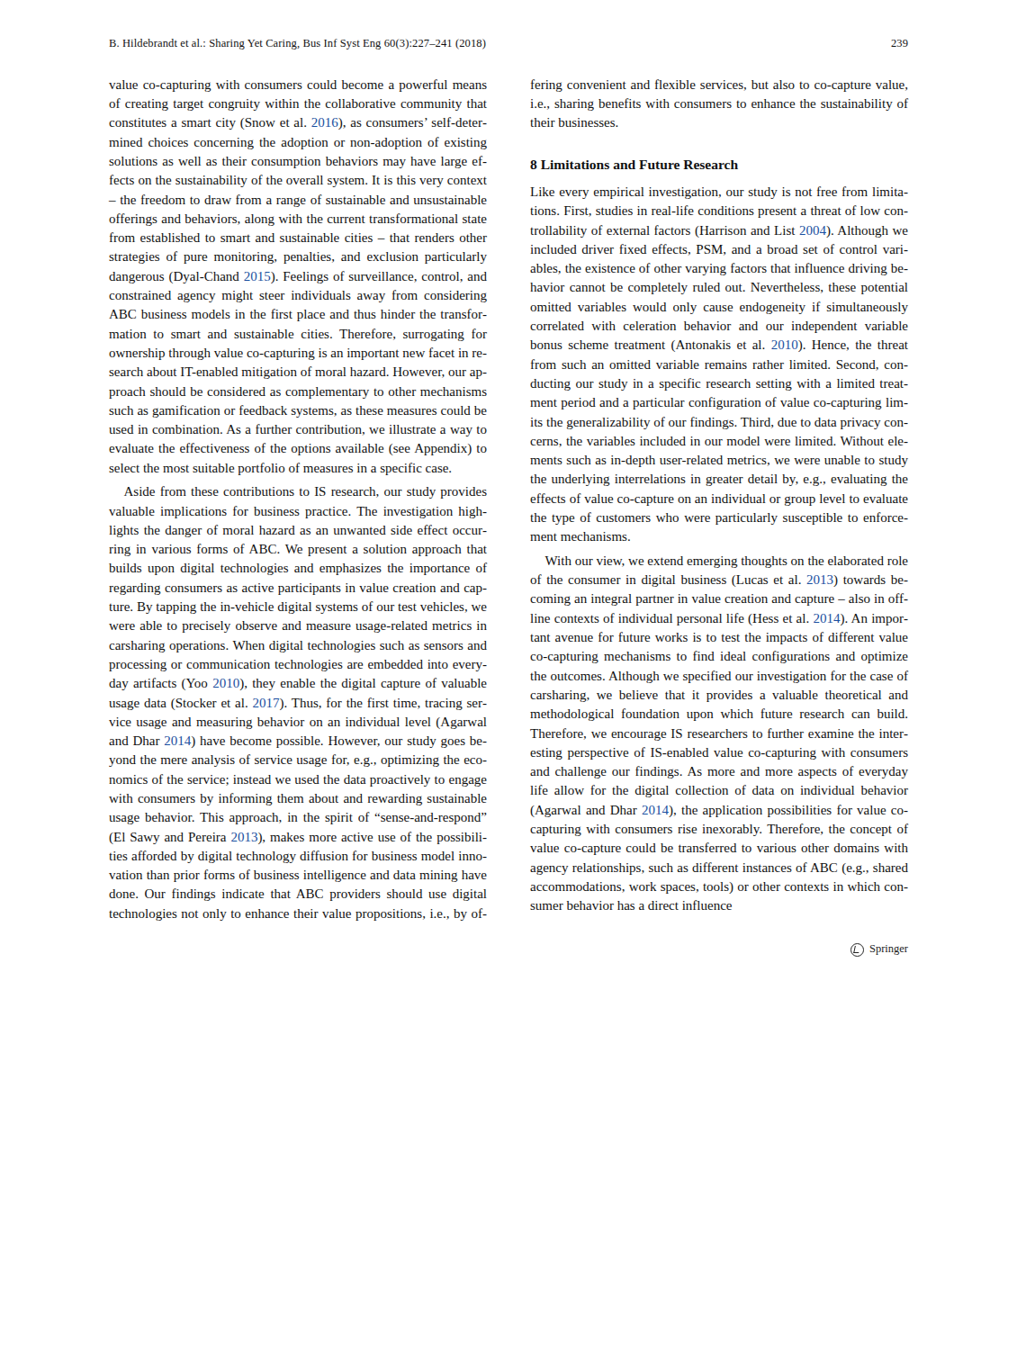B. Hildebrandt et al.: Sharing Yet Caring, Bus Inf Syst Eng 60(3):227–241 (2018)
239
value co-capturing with consumers could become a powerful means of creating target congruity within the collaborative community that constitutes a smart city (Snow et al. 2016), as consumers’ self-determined choices concerning the adoption or non-adoption of existing solutions as well as their consumption behaviors may have large effects on the sustainability of the overall system. It is this very context – the freedom to draw from a range of sustainable and unsustainable offerings and behaviors, along with the current transformational state from established to smart and sustainable cities – that renders other strategies of pure monitoring, penalties, and exclusion particularly dangerous (Dyal-Chand 2015). Feelings of surveillance, control, and constrained agency might steer individuals away from considering ABC business models in the first place and thus hinder the transformation to smart and sustainable cities. Therefore, surrogating for ownership through value co-capturing is an important new facet in research about IT-enabled mitigation of moral hazard. However, our approach should be considered as complementary to other mechanisms such as gamification or feedback systems, as these measures could be used in combination. As a further contribution, we illustrate a way to evaluate the effectiveness of the options available (see Appendix) to select the most suitable portfolio of measures in a specific case.
Aside from these contributions to IS research, our study provides valuable implications for business practice. The investigation highlights the danger of moral hazard as an unwanted side effect occurring in various forms of ABC. We present a solution approach that builds upon digital technologies and emphasizes the importance of regarding consumers as active participants in value creation and capture. By tapping the in-vehicle digital systems of our test vehicles, we were able to precisely observe and measure usage-related metrics in carsharing operations. When digital technologies such as sensors and processing or communication technologies are embedded into everyday artifacts (Yoo 2010), they enable the digital capture of valuable usage data (Stocker et al. 2017). Thus, for the first time, tracing service usage and measuring behavior on an individual level (Agarwal and Dhar 2014) have become possible. However, our study goes beyond the mere analysis of service usage for, e.g., optimizing the economics of the service; instead we used the data proactively to engage with consumers by informing them about and rewarding sustainable usage behavior. This approach, in the spirit of “sense-and-respond” (El Sawy and Pereira 2013), makes more active use of the possibilities afforded by digital technology diffusion for business model innovation than prior forms of business intelligence and data mining have done. Our findings indicate that ABC providers should use digital technologies not only to enhance their value propositions, i.e., by offering convenient and flexible services, but also to co-capture value, i.e., sharing benefits with consumers to enhance the sustainability of their businesses.
8 Limitations and Future Research
Like every empirical investigation, our study is not free from limitations. First, studies in real-life conditions present a threat of low controllability of external factors (Harrison and List 2004). Although we included driver fixed effects, PSM, and a broad set of control variables, the existence of other varying factors that influence driving behavior cannot be completely ruled out. Nevertheless, these potential omitted variables would only cause endogeneity if simultaneously correlated with celeration behavior and our independent variable bonus scheme treatment (Antonakis et al. 2010). Hence, the threat from such an omitted variable remains rather limited. Second, conducting our study in a specific research setting with a limited treatment period and a particular configuration of value co-capturing limits the generalizability of our findings. Third, due to data privacy concerns, the variables included in our model were limited. Without elements such as in-depth user-related metrics, we were unable to study the underlying interrelations in greater detail by, e.g., evaluating the effects of value co-capture on an individual or group level to evaluate the type of customers who were particularly susceptible to enforcement mechanisms.
With our view, we extend emerging thoughts on the elaborated role of the consumer in digital business (Lucas et al. 2013) towards becoming an integral partner in value creation and capture – also in offline contexts of individual personal life (Hess et al. 2014). An important avenue for future works is to test the impacts of different value co-capturing mechanisms to find ideal configurations and optimize the outcomes. Although we specified our investigation for the case of carsharing, we believe that it provides a valuable theoretical and methodological foundation upon which future research can build. Therefore, we encourage IS researchers to further examine the interesting perspective of IS-enabled value co-capturing with consumers and challenge our findings. As more and more aspects of everyday life allow for the digital collection of data on individual behavior (Agarwal and Dhar 2014), the application possibilities for value co-capturing with consumers rise inexorably. Therefore, the concept of value co-capture could be transferred to various other domains with agency relationships, such as different instances of ABC (e.g., shared accommodations, work spaces, tools) or other contexts in which consumer behavior has a direct influence
Springer